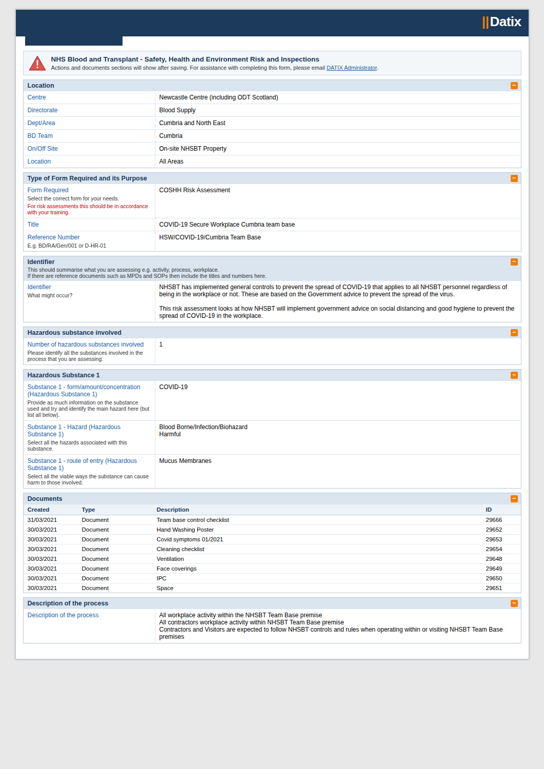||Datix
NHS Blood and Transplant - Safety, Health and Environment Risk and Inspections
Actions and documents sections will show after saving. For assistance with completing this form, please email DATIX Administrator.
Location−
| Centre | Newcastle Centre (including ODT Scotland) |
| Directorate | Blood Supply |
| Dept/Area | Cumbria and North East |
| BD Team | Cumbria |
| On/Off Site | On-site NHSBT Property |
| Location | All Areas |
Type of Form Required and its Purpose−
| Form Required Select the correct form for your needs. For risk assessments this should be in accordance with your training. | COSHH Risk Assessment |
| Title | COVID-19 Secure Workplace Cumbria team base |
| Reference Number E.g. BD/RA/Gen/001 or D-HR-01 | HSW/COVID-19/Cumbria Team Base |
Identifier This should summarise what you are assessing e.g. activity, process, workplace.
If there are reference documents such as MPDs and SOPs then include the titles and numbers here. −
| Identifier What might occur? | NHSBT has implemented general controls to prevent the spread of COVID-19 that applies to all NHSBT personnel regardless of being in the workplace or not. These are based on the Government advice to prevent the spread of the virus. This risk assessment looks at how NHSBT will implement government advice on social distancing and good hygiene to prevent the spread of COVID-19 in the workplace. |
Hazardous substance involved−
| Number of hazardous substances involved Please identify all the substances involved in the process that you are assessing. | 1 |
Hazardous Substance 1−
| Substance 1 - form/amount/concentration (Hazardous Substance 1) Provide as much information on the substance used and try and identify the main hazard here (but list all below). | COVID-19 |
| Substance 1 - Hazard (Hazardous Substance 1) Select all the hazards associated with this substance. | Blood Borne/Infection/Biohazard Harmful |
| Substance 1 - route of entry (Hazardous Substance 1) Select all the viable ways the substance can cause harm to those involved. | Mucus Membranes |
Documents−
| Created | Type | Description | ID |
| --- | --- | --- | --- |
| 31/03/2021 | Document | Team base control checklist | 29666 |
| 30/03/2021 | Document | Hand Washing Poster | 29652 |
| 30/03/2021 | Document | Covid symptoms 01/2021 | 29653 |
| 30/03/2021 | Document | Cleaning checklist | 29654 |
| 30/03/2021 | Document | Ventilation | 29648 |
| 30/03/2021 | Document | Face coverings | 29649 |
| 30/03/2021 | Document | IPC | 29650 |
| 30/03/2021 | Document | Space | 29651 |
Description of the process−
| Description of the process | All workplace activity within the NHSBT Team Base premise All contractors workplace activity within NHSBT Team Base premise Contractors and Visitors are expected to follow NHSBT controls and rules when operating within or visiting NHSBT Team Base premises |